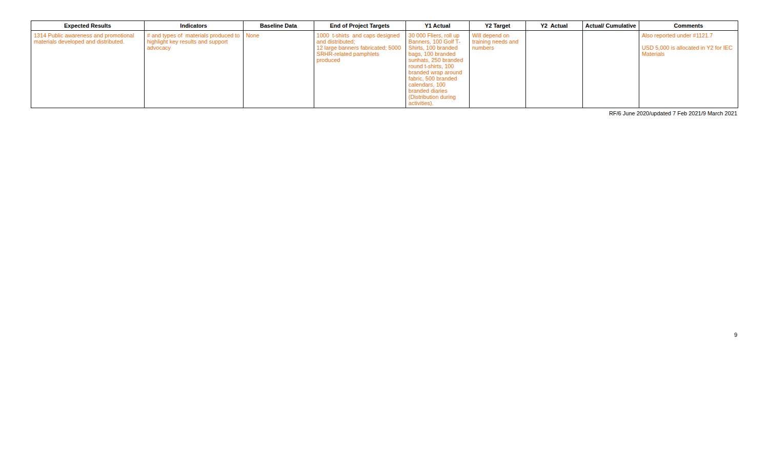| Expected Results | Indicators | Baseline Data | End of Project Targets | Y1 Actual | Y2 Target | Y2 Actual | Actual/ Cumulative | Comments |
| --- | --- | --- | --- | --- | --- | --- | --- | --- |
| 1314 Public awareness and promotional materials developed and distributed. | # and types of materials produced to highlight key results and support advocacy | None | 1000 t-shirts and caps designed and distributed; 12 large banners fabricated; 5000 SRHR-related pamphlets produced | 30 000 Fliers, roll up Banners, 100 Golf T-Shirts, 100 branded bags, 100 branded sunhats, 250 branded round t-shirts, 100 branded wrap around fabric, 500 branded calendars, 100 branded diaries (Distribution during activities). | Will depend on training needs and numbers | | | Also reported under #1121.7 USD 5,000 is allocated in Y2 for IEC Materials |
RF/6 June 2020/updated 7 Feb 2021/9 March 2021
9